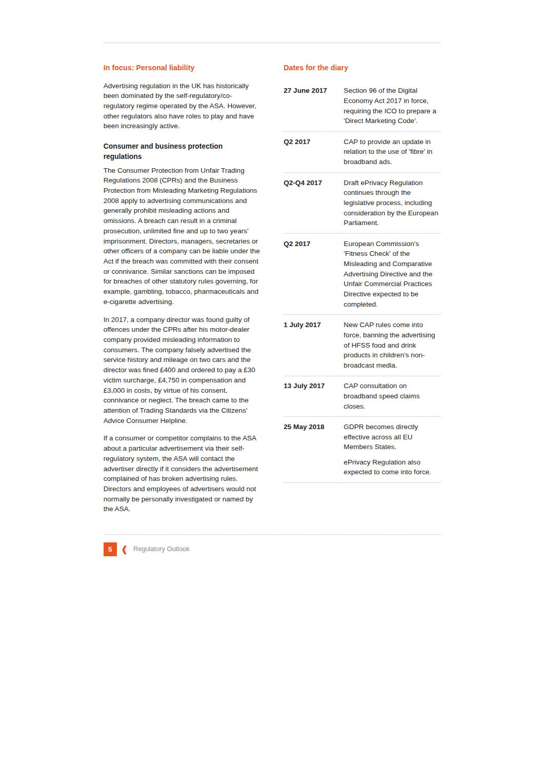In focus: Personal liability
Advertising regulation in the UK has historically been dominated by the self-regulatory/co-regulatory regime operated by the ASA. However, other regulators also have roles to play and have been increasingly active.
Consumer and business protection regulations
The Consumer Protection from Unfair Trading Regulations 2008 (CPRs) and the Business Protection from Misleading Marketing Regulations 2008 apply to advertising communications and generally prohibit misleading actions and omissions. A breach can result in a criminal prosecution, unlimited fine and up to two years' imprisonment. Directors, managers, secretaries or other officers of a company can be liable under the Act if the breach was committed with their consent or connivance. Similar sanctions can be imposed for breaches of other statutory rules governing, for example, gambling, tobacco, pharmaceuticals and e-cigarette advertising.
In 2017, a company director was found guilty of offences under the CPRs after his motor-dealer company provided misleading information to consumers. The company falsely advertised the service history and mileage on two cars and the director was fined £400 and ordered to pay a £30 victim surcharge, £4,750 in compensation and £3,000 in costs, by virtue of his consent, connivance or neglect. The breach came to the attention of Trading Standards via the Citizens' Advice Consumer Helpline.
If a consumer or competitor complains to the ASA about a particular advertisement via their self-regulatory system, the ASA will contact the advertiser directly if it considers the advertisement complained of has broken advertising rules. Directors and employees of advertisers would not normally be personally investigated or named by the ASA.
Dates for the diary
| 27 June 2017 | Section 96 of the Digital Economy Act 2017 in force, requiring the ICO to prepare a 'Direct Marketing Code'. |
| Q2 2017 | CAP to provide an update in relation to the use of 'fibre' in broadband ads. |
| Q2-Q4 2017 | Draft ePrivacy Regulation continues through the legislative process, including consideration by the European Parliament. |
| Q2 2017 | European Commission's 'Fitness Check' of the Misleading and Comparative Advertising Directive and the Unfair Commercial Practices Directive expected to be completed. |
| 1 July 2017 | New CAP rules come into force, banning the advertising of HFSS food and drink products in children's non-broadcast media. |
| 13 July 2017 | CAP consultation on broadband speed claims closes. |
| 25 May 2018 | GDPR becomes directly effective across all EU Members States. ePrivacy Regulation also expected to come into force. |
5❰ Regulatory Outlook